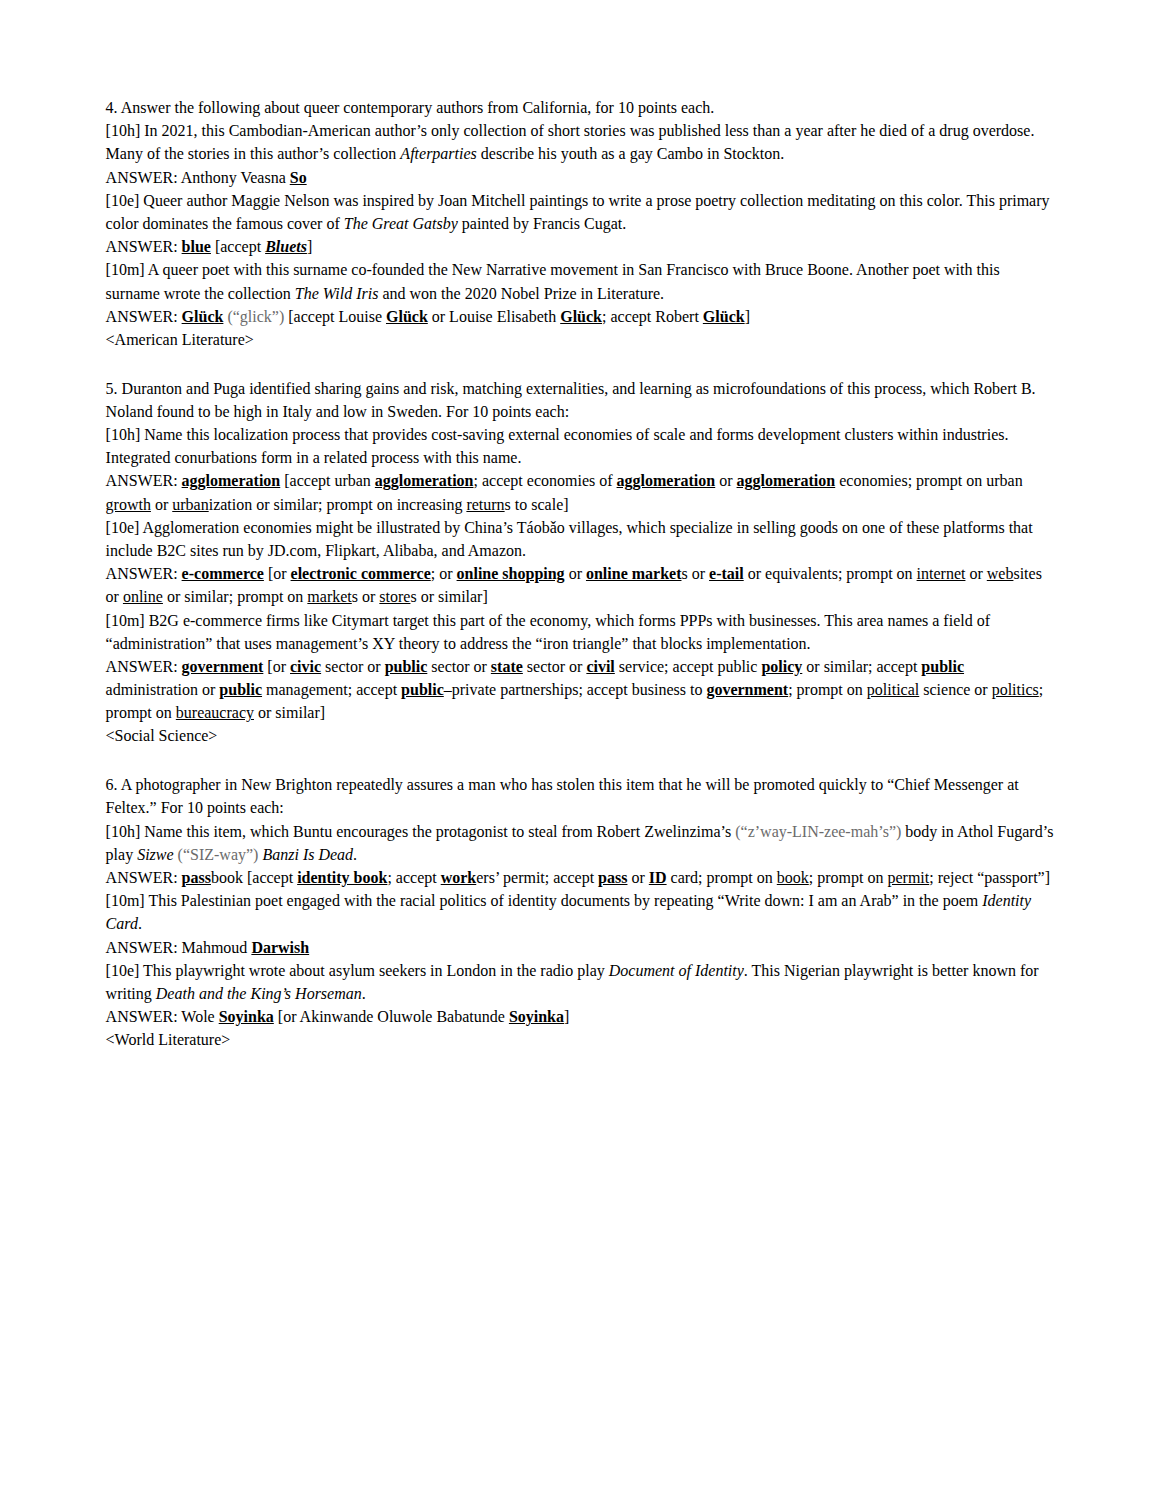4. Answer the following about queer contemporary authors from California, for 10 points each.
[10h] In 2021, this Cambodian-American author’s only collection of short stories was published less than a year after he died of a drug overdose. Many of the stories in this author’s collection Afterparties describe his youth as a gay Cambo in Stockton.
ANSWER: Anthony Veasna So
[10e] Queer author Maggie Nelson was inspired by Joan Mitchell paintings to write a prose poetry collection meditating on this color. This primary color dominates the famous cover of The Great Gatsby painted by Francis Cugat.
ANSWER: blue [accept Bluets]
[10m] A queer poet with this surname co-founded the New Narrative movement in San Francisco with Bruce Boone. Another poet with this surname wrote the collection The Wild Iris and won the 2020 Nobel Prize in Literature.
ANSWER: Glück (“glick”) [accept Louise Glück or Louise Elisabeth Glück; accept Robert Glück]
<American Literature>
5. Duranton and Puga identified sharing gains and risk, matching externalities, and learning as microfoundations of this process, which Robert B. Noland found to be high in Italy and low in Sweden. For 10 points each:
[10h] Name this localization process that provides cost-saving external economies of scale and forms development clusters within industries. Integrated conurbations form in a related process with this name.
ANSWER: agglomeration [accept urban agglomeration; accept economies of agglomeration or agglomeration economies; prompt on urban growth or urbanization or similar; prompt on increasing returns to scale]
[10e] Agglomeration economies might be illustrated by China’s Táobǎo villages, which specialize in selling goods on one of these platforms that include B2C sites run by JD.com, Flipkart, Alibaba, and Amazon.
ANSWER: e-commerce [or electronic commerce; or online shopping or online markets or e-tail or equivalents; prompt on internet or websites or online or similar; prompt on markets or stores or similar]
[10m] B2G e-commerce firms like Citymart target this part of the economy, which forms PPPs with businesses. This area names a field of “administration” that uses management’s XY theory to address the “iron triangle” that blocks implementation.
ANSWER: government [or civic sector or public sector or state sector or civil service; accept public policy or similar; accept public administration or public management; accept public–private partnerships; accept business to government; prompt on political science or politics; prompt on bureaucracy or similar]
<Social Science>
6. A photographer in New Brighton repeatedly assures a man who has stolen this item that he will be promoted quickly to “Chief Messenger at Feltex.” For 10 points each:
[10h] Name this item, which Buntu encourages the protagonist to steal from Robert Zwelinzima’s (“z’way-LIN-zee-mah’s”) body in Athol Fugard’s play Sizwe (“SIZ-way”) Banzi Is Dead.
ANSWER: passbook [accept identity book; accept workers’ permit; accept pass or ID card; prompt on book; prompt on permit; reject “passport”]
[10m] This Palestinian poet engaged with the racial politics of identity documents by repeating “Write down: I am an Arab” in the poem Identity Card.
ANSWER: Mahmoud Darwish
[10e] This playwright wrote about asylum seekers in London in the radio play Document of Identity. This Nigerian playwright is better known for writing Death and the King’s Horseman.
ANSWER: Wole Soyinka [or Akinwande Oluwole Babatunde Soyinka]
<World Literature>